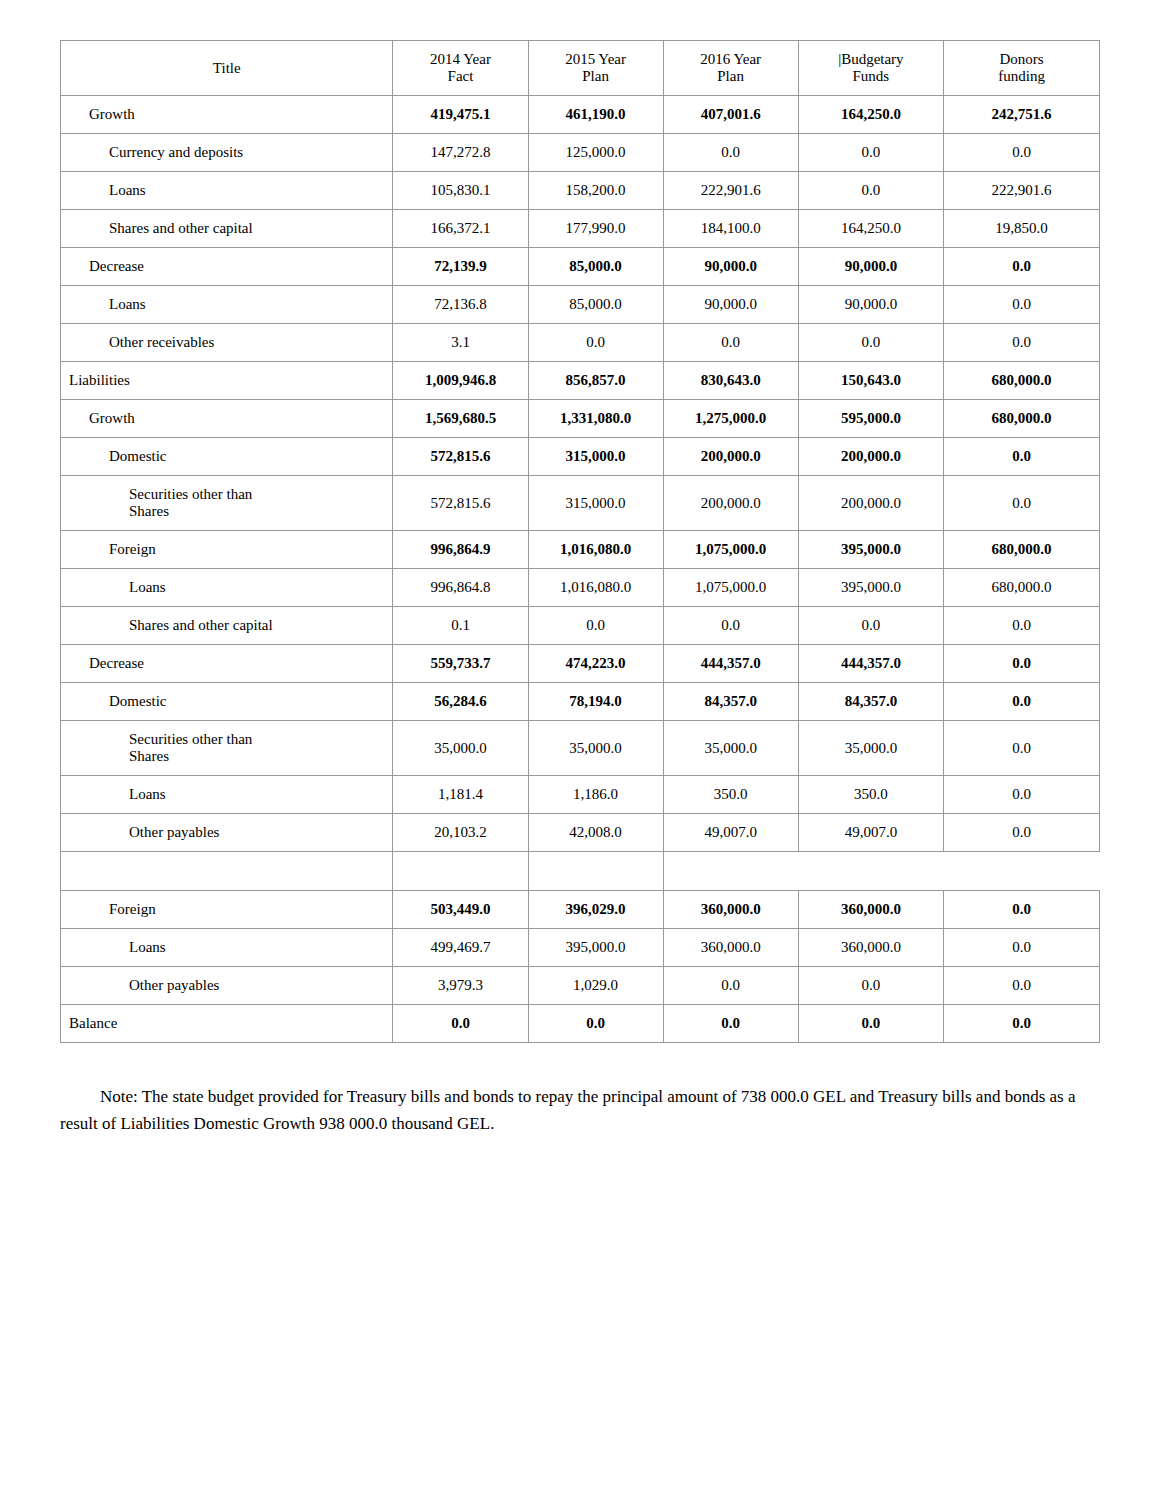| Title | 2014 Year Fact | 2015 Year Plan | 2016 Year Plan | /Budgetary Funds | Donors funding |
| --- | --- | --- | --- | --- | --- |
| Growth | 419,475.1 | 461,190.0 | 407,001.6 | 164,250.0 | 242,751.6 |
| Currency and deposits | 147,272.8 | 125,000.0 | 0.0 | 0.0 | 0.0 |
| Loans | 105,830.1 | 158,200.0 | 222,901.6 | 0.0 | 222,901.6 |
| Shares and other capital | 166,372.1 | 177,990.0 | 184,100.0 | 164,250.0 | 19,850.0 |
| Decrease | 72,139.9 | 85,000.0 | 90,000.0 | 90,000.0 | 0.0 |
| Loans | 72,136.8 | 85,000.0 | 90,000.0 | 90,000.0 | 0.0 |
| Other receivables | 3.1 | 0.0 | 0.0 | 0.0 | 0.0 |
| Liabilities | 1,009,946.8 | 856,857.0 | 830,643.0 | 150,643.0 | 680,000.0 |
| Growth | 1,569,680.5 | 1,331,080.0 | 1,275,000.0 | 595,000.0 | 680,000.0 |
| Domestic | 572,815.6 | 315,000.0 | 200,000.0 | 200,000.0 | 0.0 |
| Securities other than Shares | 572,815.6 | 315,000.0 | 200,000.0 | 200,000.0 | 0.0 |
| Foreign | 996,864.9 | 1,016,080.0 | 1,075,000.0 | 395,000.0 | 680,000.0 |
| Loans | 996,864.8 | 1,016,080.0 | 1,075,000.0 | 395,000.0 | 680,000.0 |
| Shares and other capital | 0.1 | 0.0 | 0.0 | 0.0 | 0.0 |
| Decrease | 559,733.7 | 474,223.0 | 444,357.0 | 444,357.0 | 0.0 |
| Domestic | 56,284.6 | 78,194.0 | 84,357.0 | 84,357.0 | 0.0 |
| Securities other than Shares | 35,000.0 | 35,000.0 | 35,000.0 | 35,000.0 | 0.0 |
| Loans | 1,181.4 | 1,186.0 | 350.0 | 350.0 | 0.0 |
| Other payables | 20,103.2 | 42,008.0 | 49,007.0 | 49,007.0 | 0.0 |
| Foreign | 503,449.0 | 396,029.0 | 360,000.0 | 360,000.0 | 0.0 |
| Loans | 499,469.7 | 395,000.0 | 360,000.0 | 360,000.0 | 0.0 |
| Other payables | 3,979.3 | 1,029.0 | 0.0 | 0.0 | 0.0 |
| Balance | 0.0 | 0.0 | 0.0 | 0.0 | 0.0 |
Note: The state budget provided for Treasury bills and bonds to repay the principal amount of 738 000.0 GEL and Treasury bills and bonds as a result of Liabilities Domestic Growth 938 000.0 thousand GEL.